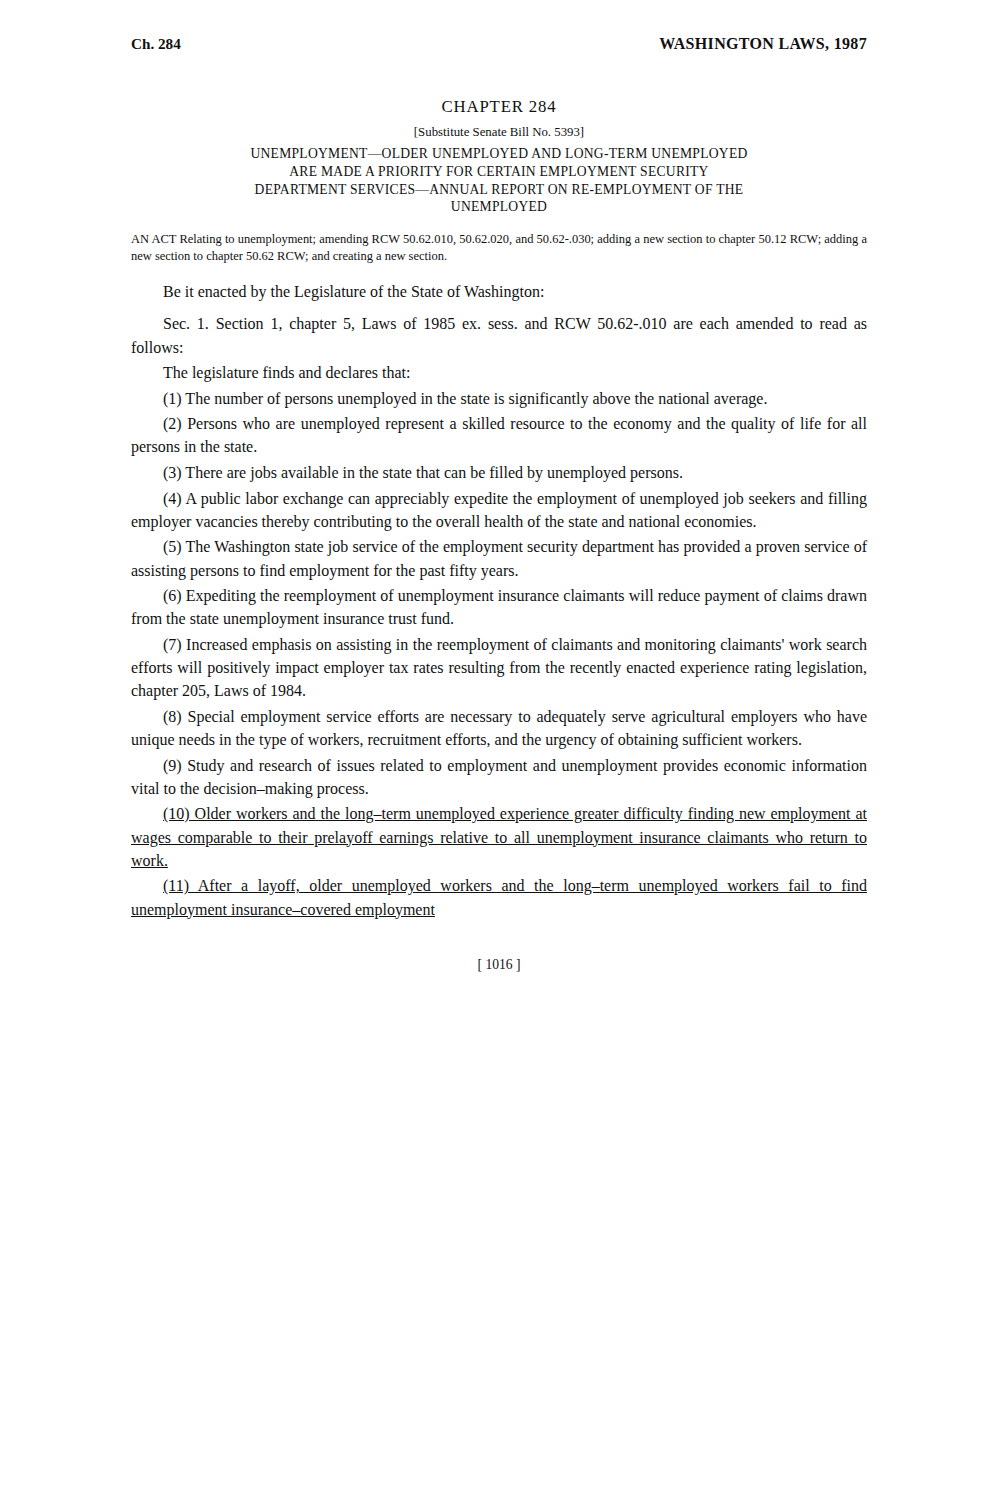Ch. 284 WASHINGTON LAWS, 1987
CHAPTER 284
[Substitute Senate Bill No. 5393]
UNEMPLOYMENT—OLDER UNEMPLOYED AND LONG-TERM UNEMPLOYED
ARE MADE A PRIORITY FOR CERTAIN EMPLOYMENT SECURITY
DEPARTMENT SERVICES—ANNUAL REPORT ON RE-EMPLOYMENT OF THE
UNEMPLOYED
AN ACT Relating to unemployment; amending RCW 50.62.010, 50.62.020, and 50.62-.030; adding a new section to chapter 50.12 RCW; adding a new section to chapter 50.62 RCW; and creating a new section.
Be it enacted by the Legislature of the State of Washington:
Sec. 1. Section 1, chapter 5, Laws of 1985 ex. sess. and RCW 50.62-.010 are each amended to read as follows:
The legislature finds and declares that:
(1) The number of persons unemployed in the state is significantly above the national average.
(2) Persons who are unemployed represent a skilled resource to the economy and the quality of life for all persons in the state.
(3) There are jobs available in the state that can be filled by unemployed persons.
(4) A public labor exchange can appreciably expedite the employment of unemployed job seekers and filling employer vacancies thereby contributing to the overall health of the state and national economies.
(5) The Washington state job service of the employment security department has provided a proven service of assisting persons to find employment for the past fifty years.
(6) Expediting the reemployment of unemployment insurance claimants will reduce payment of claims drawn from the state unemployment insurance trust fund.
(7) Increased emphasis on assisting in the reemployment of claimants and monitoring claimants' work search efforts will positively impact employer tax rates resulting from the recently enacted experience rating legislation, chapter 205, Laws of 1984.
(8) Special employment service efforts are necessary to adequately serve agricultural employers who have unique needs in the type of workers, recruitment efforts, and the urgency of obtaining sufficient workers.
(9) Study and research of issues related to employment and unemployment provides economic information vital to the decision–making process.
(10) Older workers and the long–term unemployed experience greater difficulty finding new employment at wages comparable to their prelayoff earnings relative to all unemployment insurance claimants who return to work.
(11) After a layoff, older unemployed workers and the long–term unemployed workers fail to find unemployment insurance–covered employment
[ 1016 ]